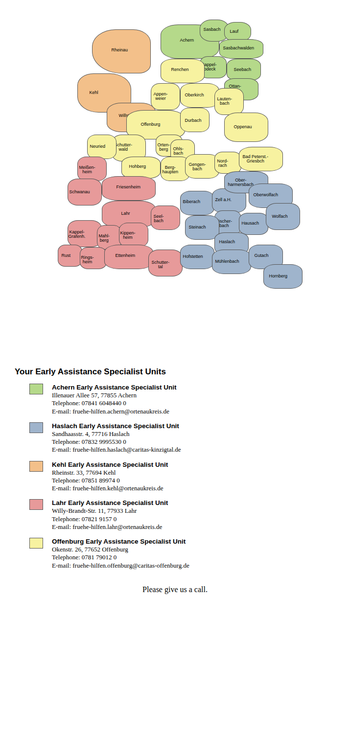Rheinau
Kehl
Willstätt
Achern
Sasbach
Lauf
Sasbachwalden
Kappel-
rodeck
Seebach
Ottan-
höfen
Renchen
Appen-
weier
Oberkirch
Lauten-
bach
Offenburg
Durbach
Oppenau
Schutter-
wald
Orten-
berg
Ohls-
bach
Hohberg
Berg-
haupten
Gengen-
bach
Nord-
rach
Bad Peterst.-
Griesbch
Neuried
Meißen-
heim
Schwanau
Friesenheim
Lahr
Seel-
bach
Kappel-
Grafenh.
Mahl-
berg
Kippen-
heim
Rust
Rings-
heim
Ettenheim
Schutter-
tal
Biberach
Zell a.H.
Ober-
harmersbach
Oberwolfach
Fischer-
bach
Hausach
Wolfach
Steinach
Haslach
Hofstetten
Mühlenbach
Gutach
Hornberg
Your Early Assistance Specialist Units
| | Achern Early Assistance Specialist Unit Illenauer Allee 57, 77855 Achern Telephone: 07841 6048440 0 E-mail: fruehe-hilfen.achern@ortenaukreis.de |
| | Haslach Early Assistance Specialist Unit Sandhaasstr. 4, 77716 Haslach Telephone: 07832 9995530 0 E-mail: fruehe-hilfen.haslach@caritas-kinzigtal.de |
| | Kehl Early Assistance Specialist Unit Rheinstr. 33, 77694 Kehl Telephone: 07851 89974 0 E-mail: fruehe-hilfen.kehl@ortenaukreis.de |
| | Lahr Early Assistance Specialist Unit Willy-Brandt-Str. 11, 77933 Lahr Telephone: 07821 9157 0 E-mail: fruehe-hilfen.lahr@ortenaukreis.de |
| | Offenburg Early Assistance Specialist Unit Okenstr. 26, 77652 Offenburg Telephone: 0781 79012 0 E-mail: fruehe-hilfen.offenburg@caritas-offenburg.de |
Please give us a call.